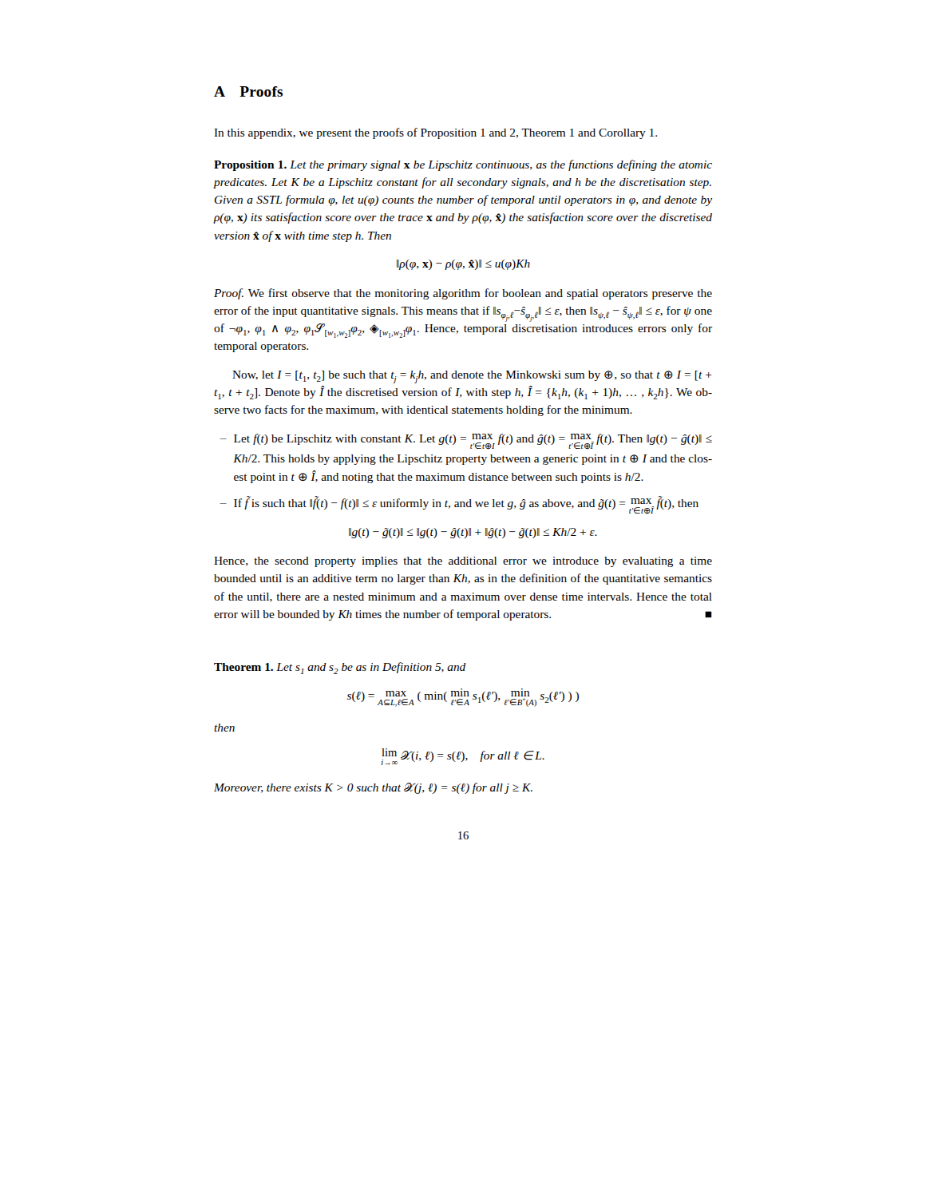A Proofs
In this appendix, we present the proofs of Proposition 1 and 2, Theorem 1 and Corollary 1.
Proposition 1. Let the primary signal x be Lipschitz continuous, as the functions defining the atomic predicates. Let K be a Lipschitz constant for all secondary signals, and h be the discretisation step. Given a SSTL formula φ, let u(φ) counts the number of temporal until operators in φ, and denote by ρ(φ, x) its satisfaction score over the trace x and by ρ(φ, x̂) the satisfaction score over the discretised version x̂ of x with time step h. Then
‖ρ(φ, x) − ρ(φ, x̂)‖ ≤ u(φ)Kh
Proof. We first observe that the monitoring algorithm for boolean and spatial operators preserve the error of the input quantitative signals. This means that if ‖sφj,ℓ−ŝφj,ℓ‖ ≤ ε, then ‖sψ,ℓ − ŝψ,ℓ‖ ≤ ε, for ψ one of ¬φ1, φ1 ∧ φ2, φ1𝒮[w1,w2]φ2, ◈[w1,w2]φ1. Hence, temporal discretisation introduces errors only for temporal operators.
Now, let I = [t1, t2] be such that tj = kjh, and denote the Minkowski sum by ⊕, so that t ⊕ I = [t + t1, t + t2]. Denote by Î the discretised version of I, with step h, Î = {k1h, (k1 + 1)h, … , k2h}. We observe two facts for the maximum, with identical statements holding for the minimum.
Let f(t) be Lipschitz with constant K. Let g(t) = max t′∈t⊕I f(t) and ĝ(t) = max t′∈t⊕Î f(t). Then ‖g(t) − ĝ(t)‖ ≤ Kh/2. This holds by applying the Lipschitz property between a generic point in t ⊕ I and the closest point in t ⊕ Î, and noting that the maximum distance between such points is h/2.
If f̃ is such that ‖f̃(t) − f(t)‖ ≤ ε uniformly in t, and we let g, ĝ as above, and g̃(t) = max t′∈t⊕Î f̃(t), then
‖g(t) − g̃(t)‖ ≤ ‖g(t) − ĝ(t)‖ + ‖ĝ(t) − g̃(t)‖ ≤ Kh/2 + ε.
Hence, the second property implies that the additional error we introduce by evaluating a time bounded until is an additive term no larger than Kh, as in the definition of the quantitative semantics of the until, there are a nested minimum and a maximum over dense time intervals. Hence the total error will be bounded by Kh times the number of temporal operators.■
Theorem 1. Let s1 and s2 be as in Definition 5, and
s(ℓ) = max A⊆L,ℓ∈A ( min( min ℓ′∈A s1(ℓ′), min ℓ′∈B+(A) s2(ℓ′) ) )
then
lim i→∞ 𝒳(i, ℓ) = s(ℓ), for all ℓ ∈ L.
Moreover, there exists K > 0 such that 𝒳(j, ℓ) = s(ℓ) for all j ≥ K.
16